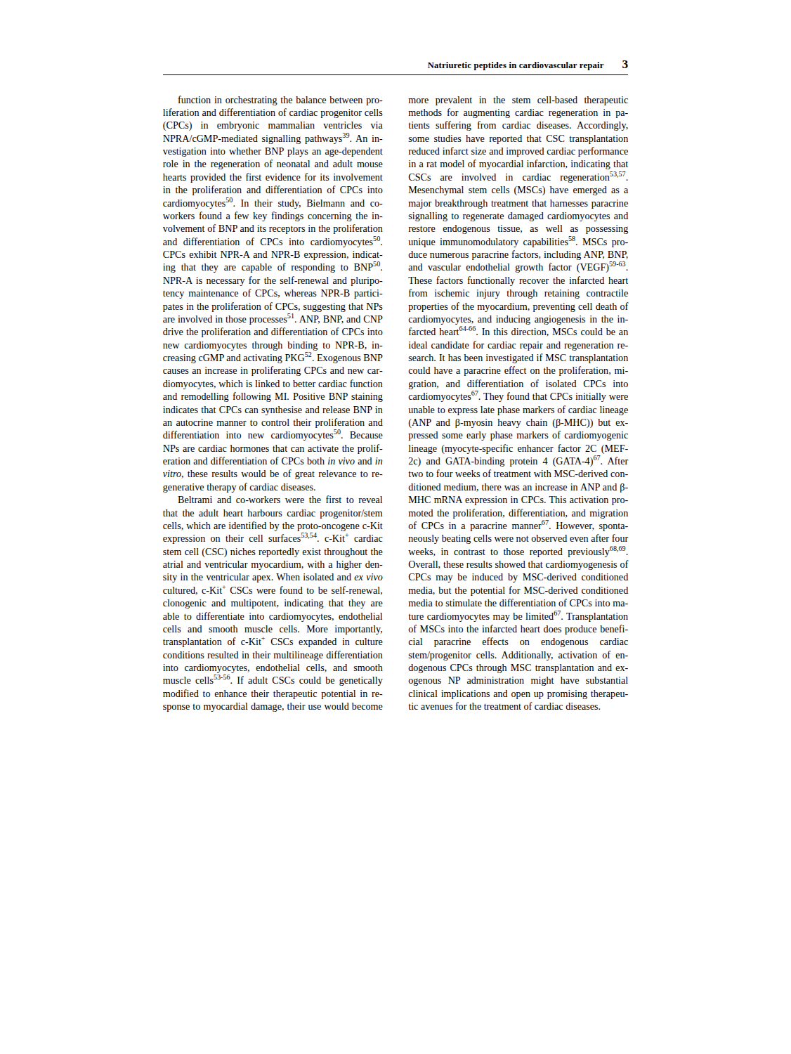Natriuretic peptides in cardiovascular repair 3
function in orchestrating the balance between proliferation and differentiation of cardiac progenitor cells (CPCs) in embryonic mammalian ventricles via NPRA/cGMP-mediated signalling pathways39. An investigation into whether BNP plays an age-dependent role in the regeneration of neonatal and adult mouse hearts provided the first evidence for its involvement in the proliferation and differentiation of CPCs into cardiomyocytes50. In their study, Bielmann and co-workers found a few key findings concerning the involvement of BNP and its receptors in the proliferation and differentiation of CPCs into cardiomyocytes50. CPCs exhibit NPR-A and NPR-B expression, indicating that they are capable of responding to BNP50. NPR-A is necessary for the self-renewal and pluripotency maintenance of CPCs, whereas NPR-B participates in the proliferation of CPCs, suggesting that NPs are involved in those processes51. ANP, BNP, and CNP drive the proliferation and differentiation of CPCs into new cardiomyocytes through binding to NPR-B, increasing cGMP and activating PKG52. Exogenous BNP causes an increase in proliferating CPCs and new cardiomyocytes, which is linked to better cardiac function and remodelling following MI. Positive BNP staining indicates that CPCs can synthesise and release BNP in an autocrine manner to control their proliferation and differentiation into new cardiomyocytes50. Because NPs are cardiac hormones that can activate the proliferation and differentiation of CPCs both in vivo and in vitro, these results would be of great relevance to regenerative therapy of cardiac diseases.
Beltrami and co-workers were the first to reveal that the adult heart harbours cardiac progenitor/stem cells, which are identified by the proto-oncogene c-Kit expression on their cell surfaces53,54. c-Kit+ cardiac stem cell (CSC) niches reportedly exist throughout the atrial and ventricular myocardium, with a higher density in the ventricular apex. When isolated and ex vivo cultured, c-Kit+ CSCs were found to be self-renewal, clonogenic and multipotent, indicating that they are able to differentiate into cardiomyocytes, endothelial cells and smooth muscle cells. More importantly, transplantation of c-Kit+ CSCs expanded in culture conditions resulted in their multilineage differentiation into cardiomyocytes, endothelial cells, and smooth muscle cells53-56. If adult CSCs could be genetically modified to enhance their therapeutic potential in response to myocardial damage, their use would become more prevalent in the stem cell-based therapeutic methods for augmenting cardiac regeneration in patients suffering from cardiac diseases. Accordingly, some studies have reported that CSC transplantation reduced infarct size and improved cardiac performance in a rat model of myocardial infarction, indicating that CSCs are involved in cardiac regeneration53,57. Mesenchymal stem cells (MSCs) have emerged as a major breakthrough treatment that harnesses paracrine signalling to regenerate damaged cardiomyocytes and restore endogenous tissue, as well as possessing unique immunomodulatory capabilities58. MSCs produce numerous paracrine factors, including ANP, BNP, and vascular endothelial growth factor (VEGF)59-63. These factors functionally recover the infarcted heart from ischemic injury through retaining contractile properties of the myocardium, preventing cell death of cardiomyocytes, and inducing angiogenesis in the infarcted heart64-66. In this direction, MSCs could be an ideal candidate for cardiac repair and regeneration research. It has been investigated if MSC transplantation could have a paracrine effect on the proliferation, migration, and differentiation of isolated CPCs into cardiomyocytes67. They found that CPCs initially were unable to express late phase markers of cardiac lineage (ANP and β-myosin heavy chain (β-MHC)) but expressed some early phase markers of cardiomyogenic lineage (myocyte-specific enhancer factor 2C (MEF-2c) and GATA-binding protein 4 (GATA-4)67. After two to four weeks of treatment with MSC-derived conditioned medium, there was an increase in ANP and β-MHC mRNA expression in CPCs. This activation promoted the proliferation, differentiation, and migration of CPCs in a paracrine manner67. However, spontaneously beating cells were not observed even after four weeks, in contrast to those reported previously68,69. Overall, these results showed that cardiomyogenesis of CPCs may be induced by MSC-derived conditioned media, but the potential for MSC-derived conditioned media to stimulate the differentiation of CPCs into mature cardiomyocytes may be limited67. Transplantation of MSCs into the infarcted heart does produce beneficial paracrine effects on endogenous cardiac stem/progenitor cells. Additionally, activation of endogenous CPCs through MSC transplantation and exogenous NP administration might have substantial clinical implications and open up promising therapeutic avenues for the treatment of cardiac diseases.